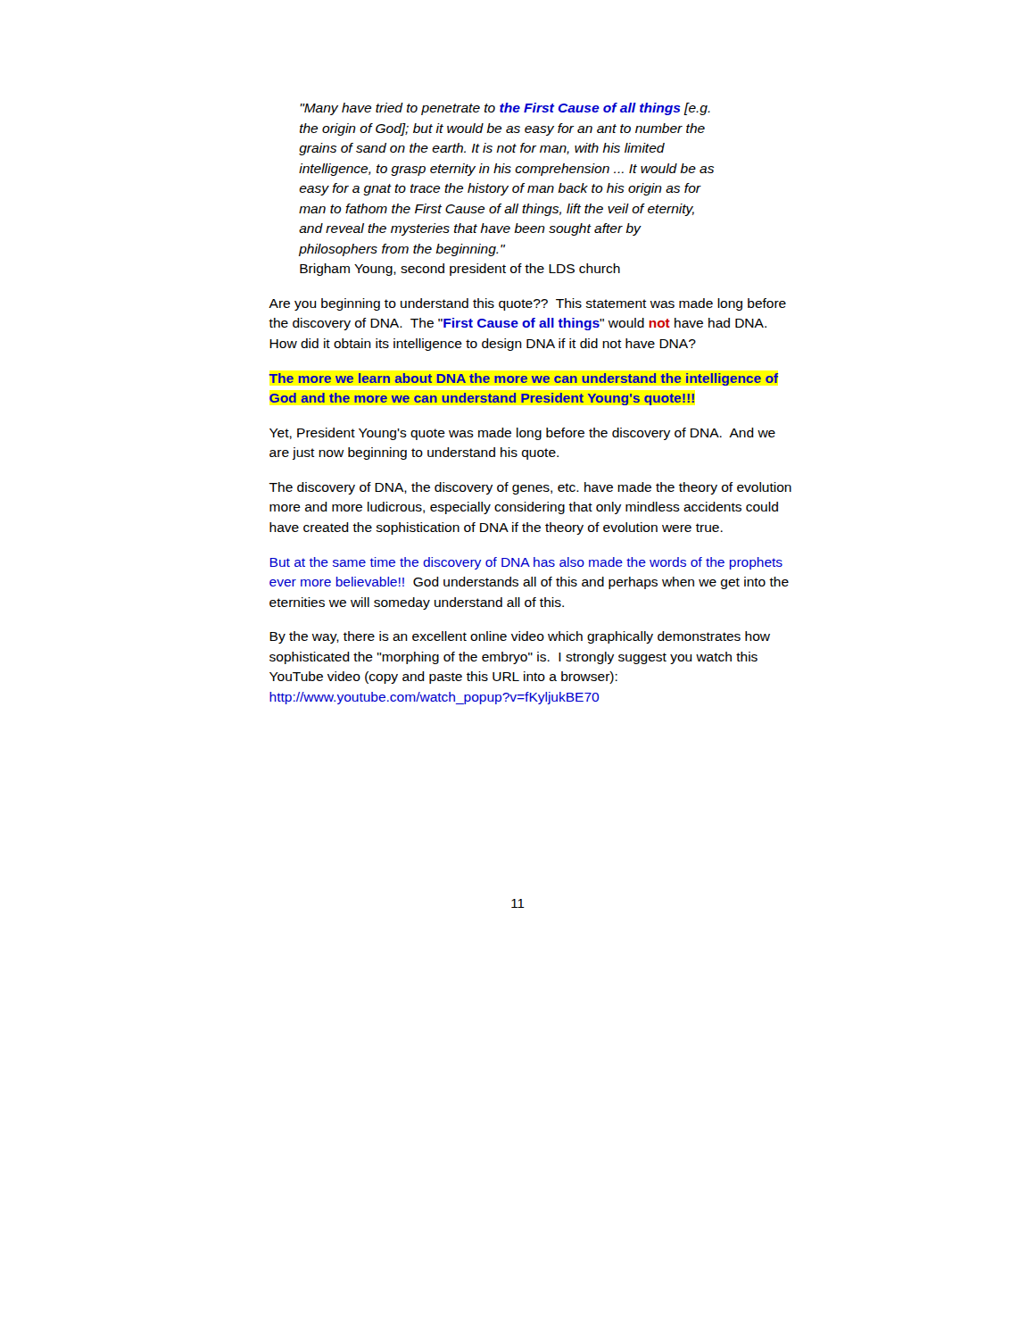"Many have tried to penetrate to the First Cause of all things [e.g. the origin of God]; but it would be as easy for an ant to number the grains of sand on the earth. It is not for man, with his limited intelligence, to grasp eternity in his comprehension ... It would be as easy for a gnat to trace the history of man back to his origin as for man to fathom the First Cause of all things, lift the veil of eternity, and reveal the mysteries that have been sought after by philosophers from the beginning."
Brigham Young, second president of the LDS church
Are you beginning to understand this quote?? This statement was made long before the discovery of DNA. The "First Cause of all things" would not have had DNA. How did it obtain its intelligence to design DNA if it did not have DNA?
The more we learn about DNA the more we can understand the intelligence of God and the more we can understand President Young's quote!!!
Yet, President Young's quote was made long before the discovery of DNA. And we are just now beginning to understand his quote.
The discovery of DNA, the discovery of genes, etc. have made the theory of evolution more and more ludicrous, especially considering that only mindless accidents could have created the sophistication of DNA if the theory of evolution were true.
But at the same time the discovery of DNA has also made the words of the prophets ever more believable!! God understands all of this and perhaps when we get into the eternities we will someday understand all of this.
By the way, there is an excellent online video which graphically demonstrates how sophisticated the "morphing of the embryo" is. I strongly suggest you watch this YouTube video (copy and paste this URL into a browser):
http://www.youtube.com/watch_popup?v=fKyljukBE70
11